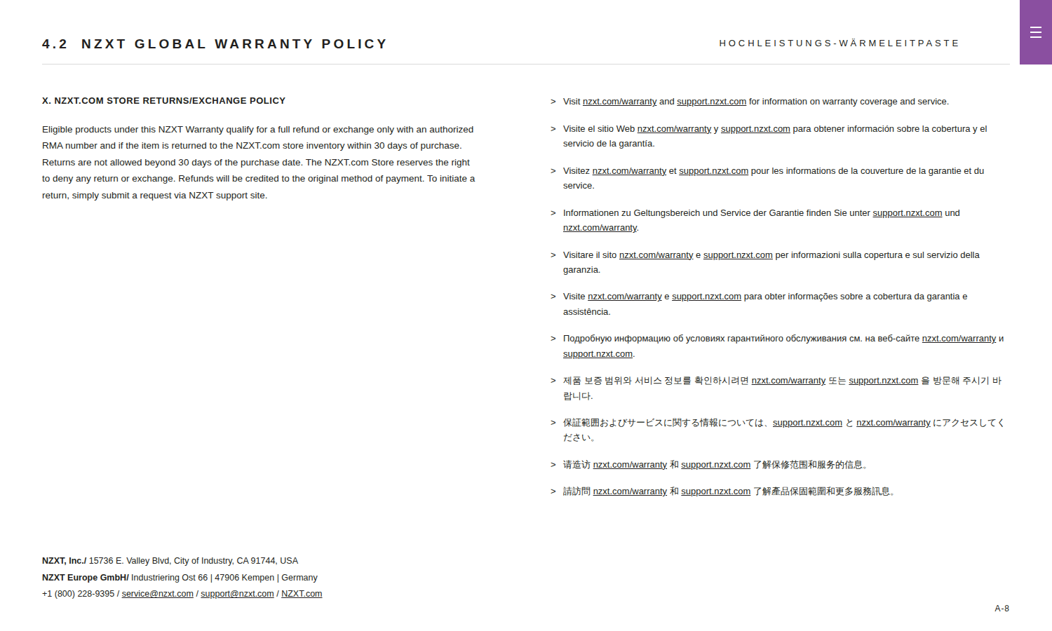4.2 NZXT GLOBAL WARRANTY POLICY
HOCHLEISTUNGS-WÄRMELEITPASTE
X. NZXT.COM STORE RETURNS/EXCHANGE POLICY
Eligible products under this NZXT Warranty qualify for a full refund or exchange only with an authorized RMA number and if the item is returned to the NZXT.com store inventory within 30 days of purchase. Returns are not allowed beyond 30 days of the purchase date. The NZXT.com Store reserves the right to deny any return or exchange. Refunds will be credited to the original method of payment. To initiate a return, simply submit a request via NZXT support site.
Visit nzxt.com/warranty and support.nzxt.com for information on warranty coverage and service.
Visite el sitio Web nzxt.com/warranty y support.nzxt.com para obtener información sobre la cobertura y el servicio de la garantía.
Visitez nzxt.com/warranty et support.nzxt.com pour les informations de la couverture de la garantie et du service.
Informationen zu Geltungsbereich und Service der Garantie finden Sie unter support.nzxt.com und nzxt.com/warranty.
Visitare il sito nzxt.com/warranty e support.nzxt.com per informazioni sulla copertura e sul servizio della garanzia.
Visite nzxt.com/warranty e support.nzxt.com para obter informações sobre a cobertura da garantia e assistência.
Подробную информацию об условиях гарантийного обслуживания см. на веб-сайте nzxt.com/warranty и support.nzxt.com.
제품 보증 범위와 서비스 정보를 확인하시려면 nzxt.com/warranty 또는 support.nzxt.com 을 방문해 주시기 바랍니다.
保証範囲およびサービスに関する情報については、support.nzxt.com と nzxt.com/warranty にアクセスしてください。
请造访 nzxt.com/warranty 和 support.nzxt.com 了解保修范围和服务的信息。
請訪問 nzxt.com/warranty 和 support.nzxt.com 了解產品保固範圍和更多服務訊息。
NZXT, Inc./ 15736 E. Valley Blvd, City of Industry, CA 91744, USA
NZXT Europe GmbH/ Industriering Ost 66 | 47906 Kempen | Germany
+1 (800) 228-9395 / service@nzxt.com / support@nzxt.com / NZXT.com
A-8